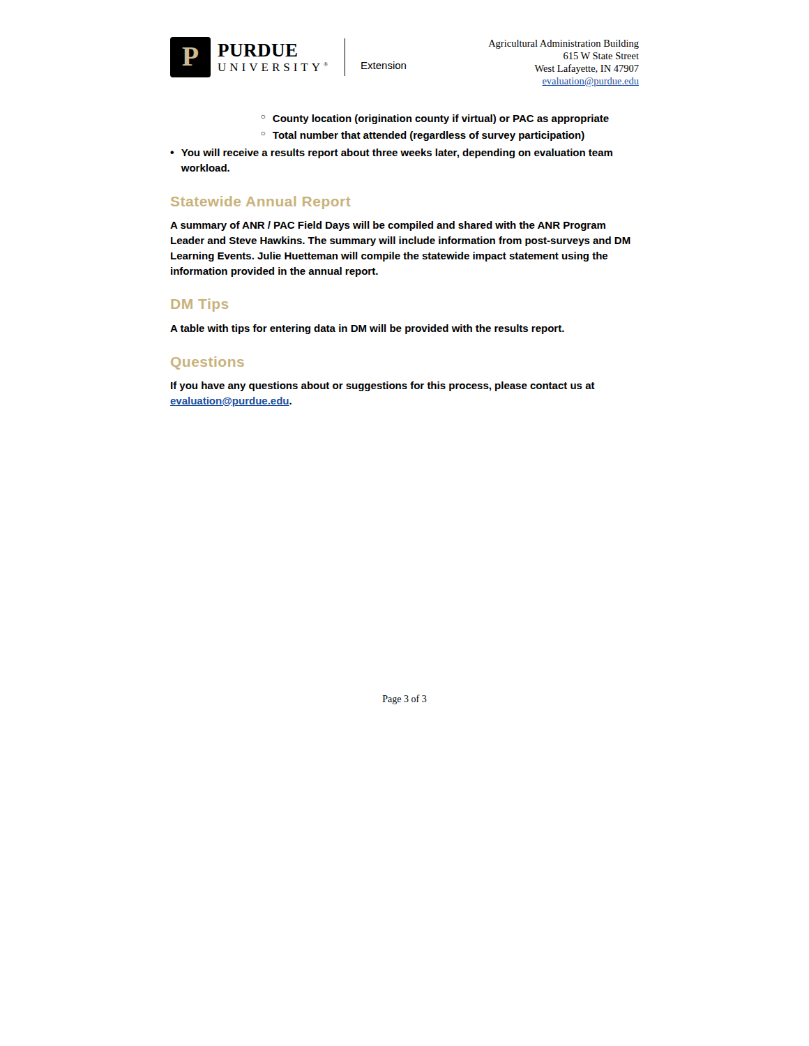PURDUE UNIVERSITY®
Extension
Agricultural Administration Building
615 W State Street
West Lafayette, IN 47907
evaluation@purdue.edu
County location (origination county if virtual) or PAC as appropriate
Total number that attended (regardless of survey participation)
You will receive a results report about three weeks later, depending on evaluation team workload.
Statewide Annual Report
A summary of ANR / PAC Field Days will be compiled and shared with the ANR Program Leader and Steve Hawkins. The summary will include information from post-surveys and DM Learning Events. Julie Huetteman will compile the statewide impact statement using the information provided in the annual report.
DM Tips
A table with tips for entering data in DM will be provided with the results report.
Questions
If you have any questions about or suggestions for this process, please contact us at evaluation@purdue.edu.
Page 3 of 3